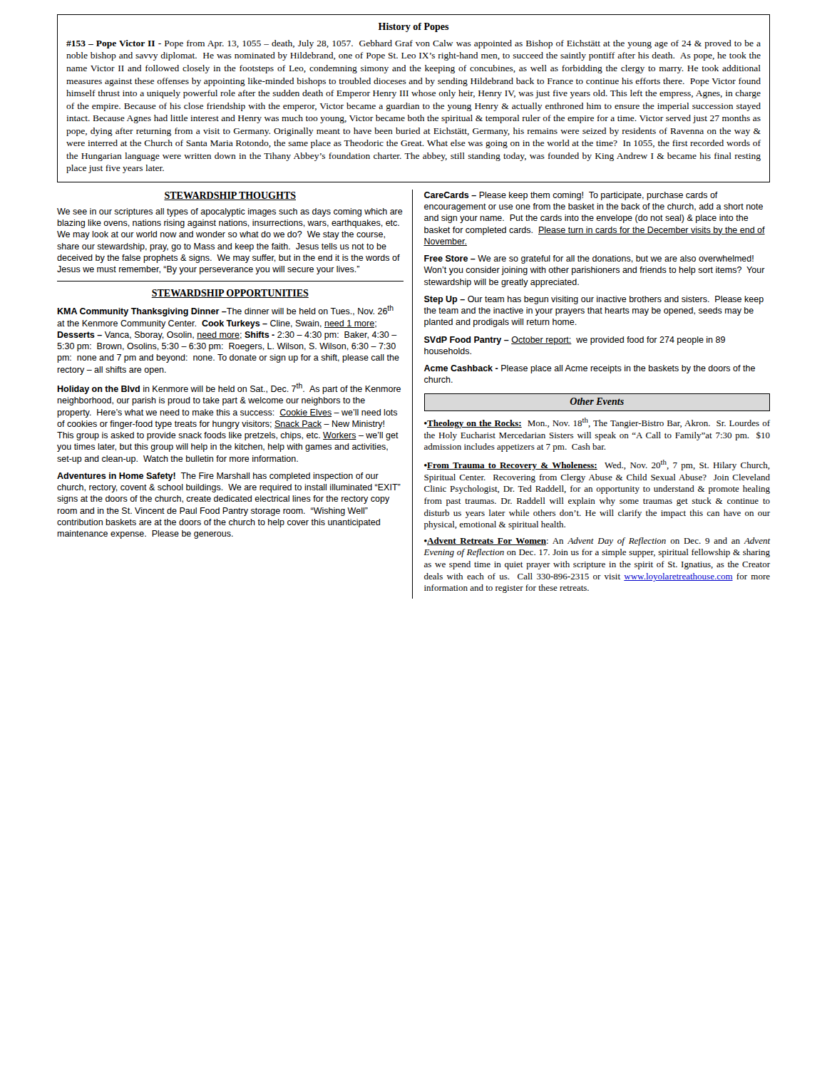History of Popes
#153 – Pope Victor II - Pope from Apr. 13, 1055 – death, July 28, 1057. Gebhard Graf von Calw was appointed as Bishop of Eichstätt at the young age of 24 & proved to be a noble bishop and savvy diplomat. He was nominated by Hildebrand, one of Pope St. Leo IX’s right-hand men, to succeed the saintly pontiff after his death. As pope, he took the name Victor II and followed closely in the footsteps of Leo, condemning simony and the keeping of concubines, as well as forbidding the clergy to marry. He took additional measures against these offenses by appointing like-minded bishops to troubled dioceses and by sending Hildebrand back to France to continue his efforts there. Pope Victor found himself thrust into a uniquely powerful role after the sudden death of Emperor Henry III whose only heir, Henry IV, was just five years old. This left the empress, Agnes, in charge of the empire. Because of his close friendship with the emperor, Victor became a guardian to the young Henry & actually enthroned him to ensure the imperial succession stayed intact. Because Agnes had little interest and Henry was much too young, Victor became both the spiritual & temporal ruler of the empire for a time. Victor served just 27 months as pope, dying after returning from a visit to Germany. Originally meant to have been buried at Eichstätt, Germany, his remains were seized by residents of Ravenna on the way & were interred at the Church of Santa Maria Rotondo, the same place as Theodoric the Great. What else was going on in the world at the time? In 1055, the first recorded words of the Hungarian language were written down in the Tihany Abbey’s foundation charter. The abbey, still standing today, was founded by King Andrew I & became his final resting place just five years later.
STEWARDSHIP THOUGHTS
We see in our scriptures all types of apocalyptic images such as days coming which are blazing like ovens, nations rising against nations, insurrections, wars, earthquakes, etc. We may look at our world now and wonder so what do we do? We stay the course, share our stewardship, pray, go to Mass and keep the faith. Jesus tells us not to be deceived by the false prophets & signs. We may suffer, but in the end it is the words of Jesus we must remember, “By your perseverance you will secure your lives.”
STEWARDSHIP OPPORTUNITIES
KMA Community Thanksgiving Dinner –The dinner will be held on Tues., Nov. 26th at the Kenmore Community Center. Cook Turkeys – Cline, Swain, need 1 more; Desserts – Vanca, Sboray, Osolin, need more; Shifts - 2:30 – 4:30 pm: Baker, 4:30 – 5:30 pm: Brown, Osolins, 5:30 – 6:30 pm: Roegers, L. Wilson, S. Wilson, 6:30 – 7:30 pm: none and 7 pm and beyond: none. To donate or sign up for a shift, please call the rectory – all shifts are open.
Holiday on the Blvd in Kenmore will be held on Sat., Dec. 7th. As part of the Kenmore neighborhood, our parish is proud to take part & welcome our neighbors to the property. Here’s what we need to make this a success: Cookie Elves – we’ll need lots of cookies or finger-food type treats for hungry visitors; Snack Pack – New Ministry! This group is asked to provide snack foods like pretzels, chips, etc. Workers – we’ll get you times later, but this group will help in the kitchen, help with games and activities, set-up and clean-up. Watch the bulletin for more information.
Adventures in Home Safety! The Fire Marshall has completed inspection of our church, rectory, covent & school buildings. We are required to install illuminated “EXIT” signs at the doors of the church, create dedicated electrical lines for the rectory copy room and in the St. Vincent de Paul Food Pantry storage room. “Wishing Well” contribution baskets are at the doors of the church to help cover this unanticipated maintenance expense. Please be generous.
CareCards – Please keep them coming! To participate, purchase cards of encouragement or use one from the basket in the back of the church, add a short note and sign your name. Put the cards into the envelope (do not seal) & place into the basket for completed cards. Please turn in cards for the December visits by the end of November.
Free Store – We are so grateful for all the donations, but we are also overwhelmed! Won’t you consider joining with other parishioners and friends to help sort items? Your stewardship will be greatly appreciated.
Step Up – Our team has begun visiting our inactive brothers and sisters. Please keep the team and the inactive in your prayers that hearts may be opened, seeds may be planted and prodigals will return home.
SVdP Food Pantry – October report: we provided food for 274 people in 89 households.
Acme Cashback - Please place all Acme receipts in the baskets by the doors of the church.
Other Events
•Theology on the Rocks: Mon., Nov. 18th, The Tangier-Bistro Bar, Akron. Sr. Lourdes of the Holy Eucharist Mercedarian Sisters will speak on “A Call to Family”at 7:30 pm. $10 admission includes appetizers at 7 pm. Cash bar.
•From Trauma to Recovery & Wholeness: Wed., Nov. 20th, 7 pm, St. Hilary Church, Spiritual Center. Recovering from Clergy Abuse & Child Sexual Abuse? Join Cleveland Clinic Psychologist, Dr. Ted Raddell, for an opportunity to understand & promote healing from past traumas. Dr. Raddell will explain why some traumas get stuck & continue to disturb us years later while others don’t. He will clarify the impact this can have on our physical, emotional & spiritual health.
•Advent Retreats For Women: An Advent Day of Reflection on Dec. 9 and an Advent Evening of Reflection on Dec. 17. Join us for a simple supper, spiritual fellowship & sharing as we spend time in quiet prayer with scripture in the spirit of St. Ignatius, as the Creator deals with each of us. Call 330-896-2315 or visit www.loyolaretreathouse.com for more information and to register for these retreats.